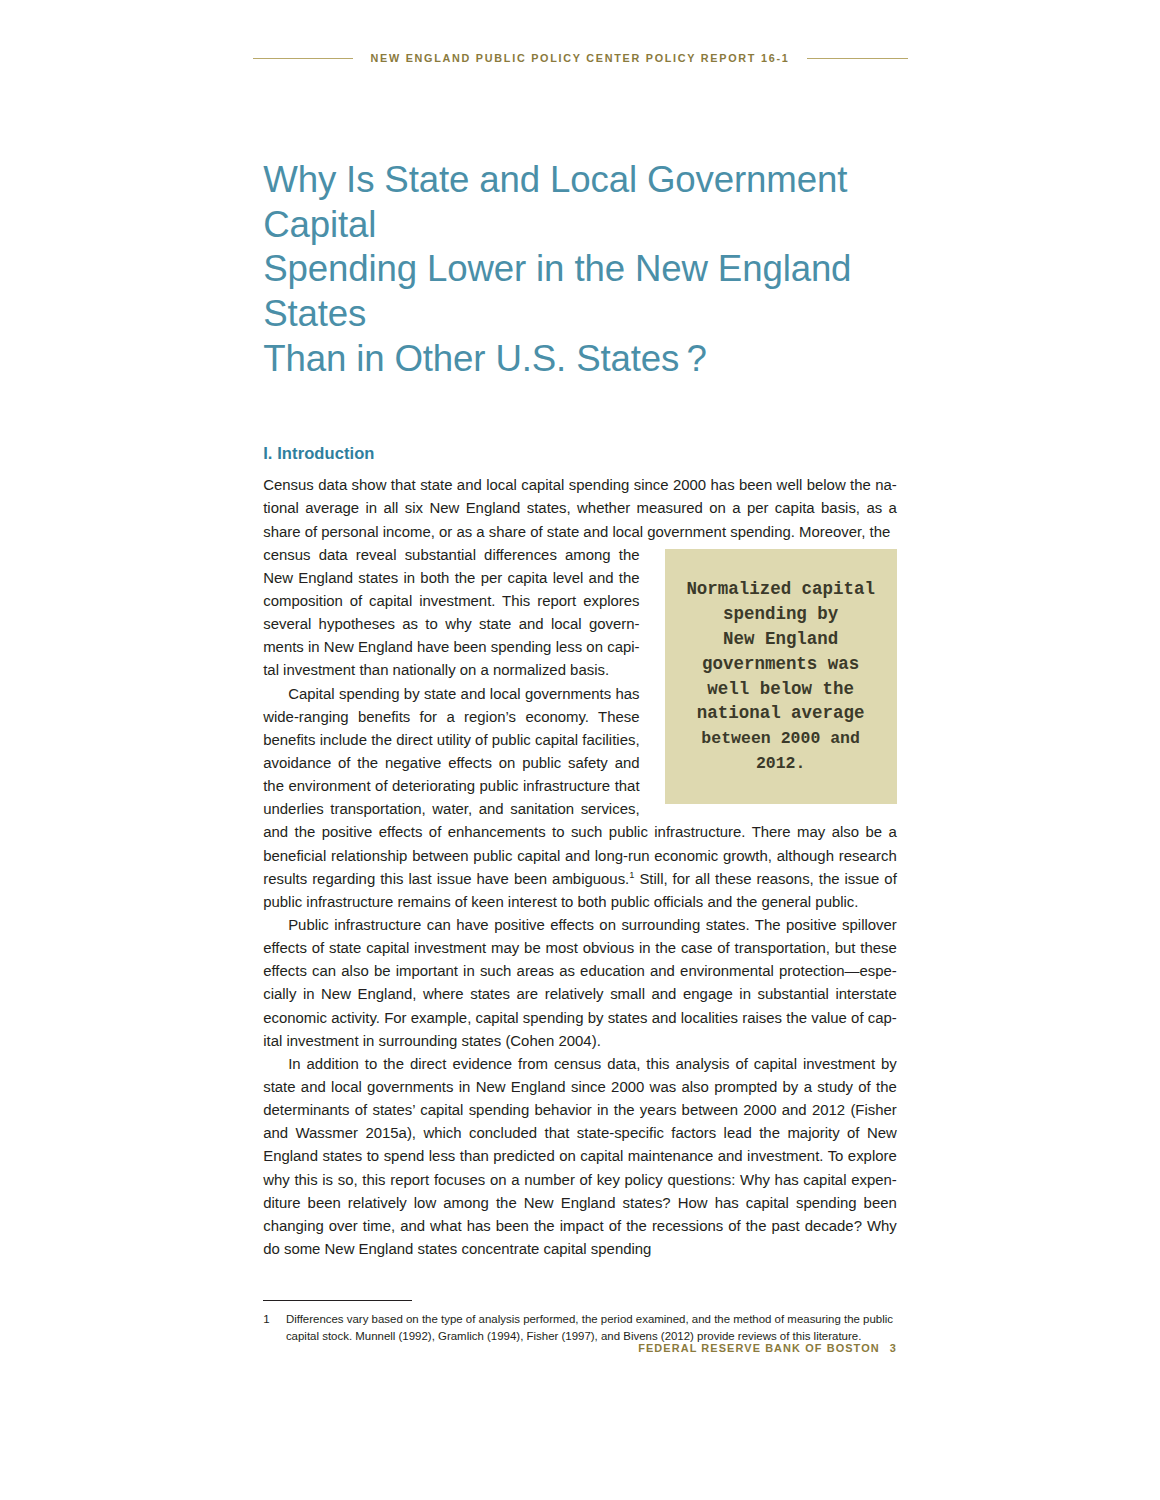New England Public Policy Center Policy Report 16-1
Why Is State and Local Government Capital
Spending Lower in the New England States
Than in Other U.S. States ?
I. Introduction
Census data show that state and local capital spending since 2000 has been well below the national average in all six New England states, whether measured on a per capita basis, as a share of personal income, or as a share of state and local government spending. Moreover, the
Normalized capital spending by
New England governments was
well below the
national average
between 2000 and 2012.
census data reveal substantial differences among the New England states in both the per capita level and the composition of capital investment. This report explores several hypotheses as to why state and local governments in New England have been spending less on capital investment than nationally on a normalized basis.
Capital spending by state and local governments has wide-ranging benefits for a region’s economy. These benefits include the direct utility of public capital facilities, avoidance of the negative effects on public safety and the environ­ment of deteriorating public infrastructure that underlies transportation, water, and sanitation services, and the positive effects of enhancements to such public infrastructure. There may also be a beneficial relationship between public capital and long-run economic growth, although research results regarding this last issue have been ambiguous.1 Still, for all these reasons, the issue of public infrastructure remains of keen interest to both public officials and the general public.
Public infrastructure can have positive effects on surrounding states. The positive spillover effects of state capital investment may be most obvious in the case of transportation, but these effects can also be important in such areas as education and environmental protection—especially in New England, where states are relatively small and engage in substantial interstate economic activity. For example, capital spending by states and localities raises the value of capital investment in surrounding states (Cohen 2004).
In addition to the direct evidence from census data, this analysis of capital investment by state and local governments in New England since 2000 was also prompted by a study of the determinants of states’ capital spending behavior in the years between 2000 and 2012 (Fisher and Wassmer 2015a), which concluded that state-specific factors lead the majority of New England states to spend less than predicted on capital maintenance and investment. To explore why this is so, this report focuses on a number of key policy questions: Why has capital expenditure been relatively low among the New England states? How has capital spending been changing over time, and what has been the impact of the recessions of the past decade? Why do some New England states concentrate capital spending
1
Differences vary based on the type of analysis performed, the period examined, and the method of measuring the public capital stock. Munnell (1992), Gramlich (1994), Fisher (1997), and Bivens (2012) provide reviews of this literature.
Federal Reserve Bank of Boston 3